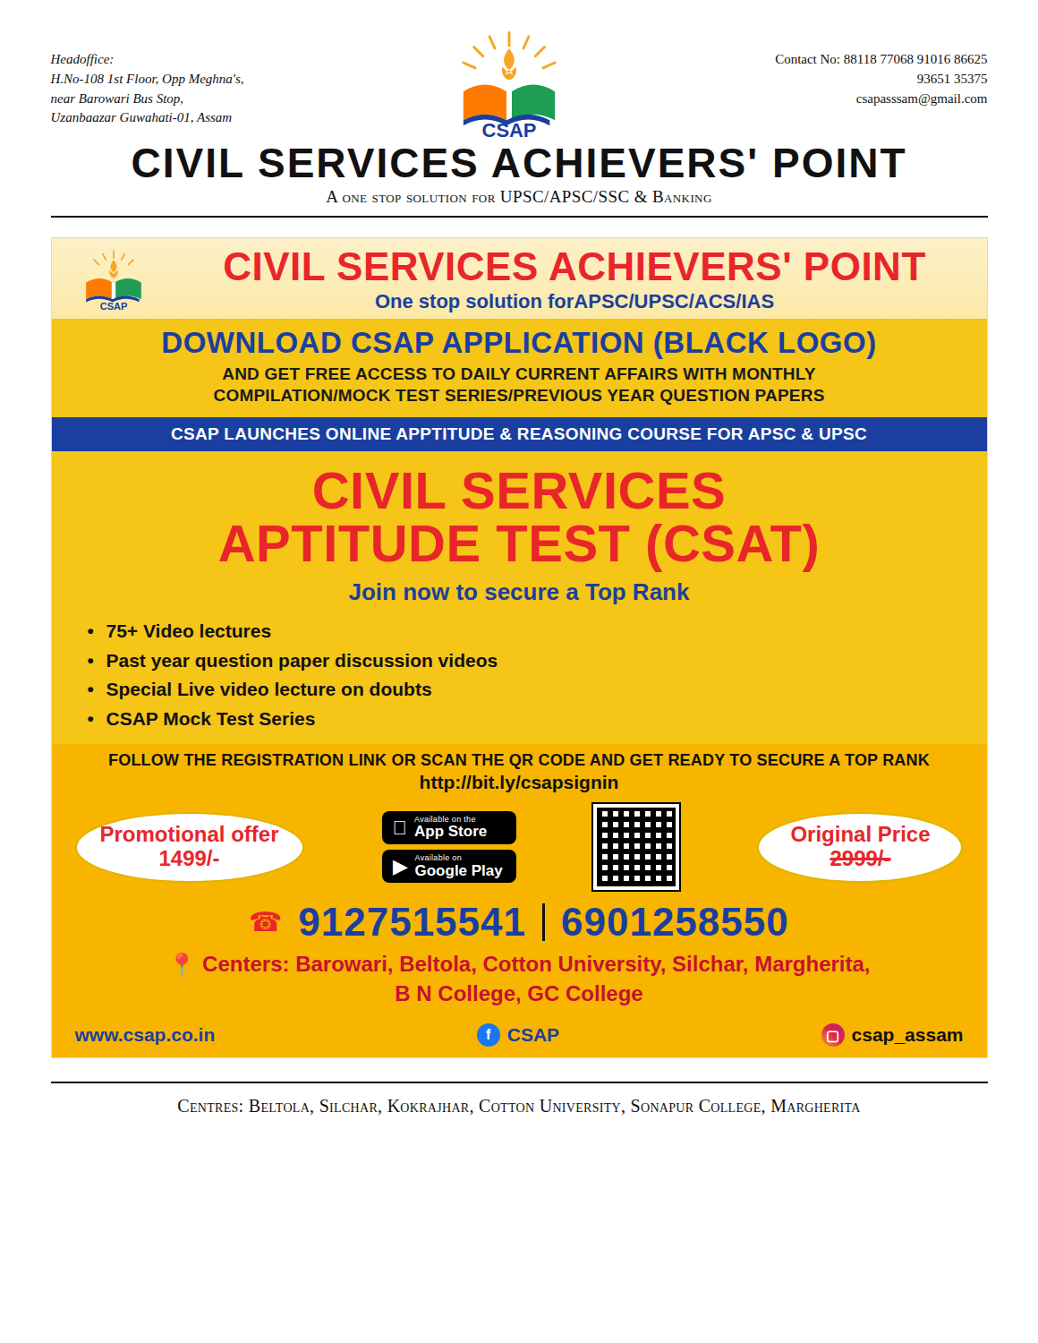Headoffice:
H.No-108 1st Floor, Opp Meghna's,
near Barowari Bus Stop,
Uzanbaazar Guwahati-01, Assam
CSAP
Contact No: 88118 77068 91016 86625
93651 35375
csapasssam@gmail.com
CIVIL SERVICES ACHIEVERS' POINT
A one stop solution for UPSC/APSC/SSC & Banking
CSAP
CIVIL SERVICES ACHIEVERS' POINT
One stop solution forAPSC/UPSC/ACS/IAS
DOWNLOAD CSAP APPLICATION (BLACK LOGO)
AND GET FREE ACCESS TO DAILY CURRENT AFFAIRS WITH MONTHLY
COMPILATION/MOCK TEST SERIES/PREVIOUS YEAR QUESTION PAPERS
CSAP LAUNCHES ONLINE APPTITUDE & REASONING COURSE FOR APSC & UPSC
CIVIL SERVICES
APTITUDE TEST (CSAT)
Join now to secure a Top Rank
75+ Video lectures
Past year question paper discussion videos
Special Live video lecture on doubts
CSAP Mock Test Series
FOLLOW THE REGISTRATION LINK OR SCAN THE QR CODE AND GET READY TO SECURE A TOP RANK
http://bit.ly/csapsignin
Promotional offer 1499/-
 Available on the App Store
▶ Available on Google Play
Original Price 2999/-
☎ 9127515541 6901258550
📍 Centers: Barowari, Beltola, Cotton University, Silchar, Margherita,
B N College, GC College
www.csap.co.in f CSAP ▢csap_assam
Centres: Beltola, Silchar, Kokrajhar, Cotton University, Sonapur College, Margherita